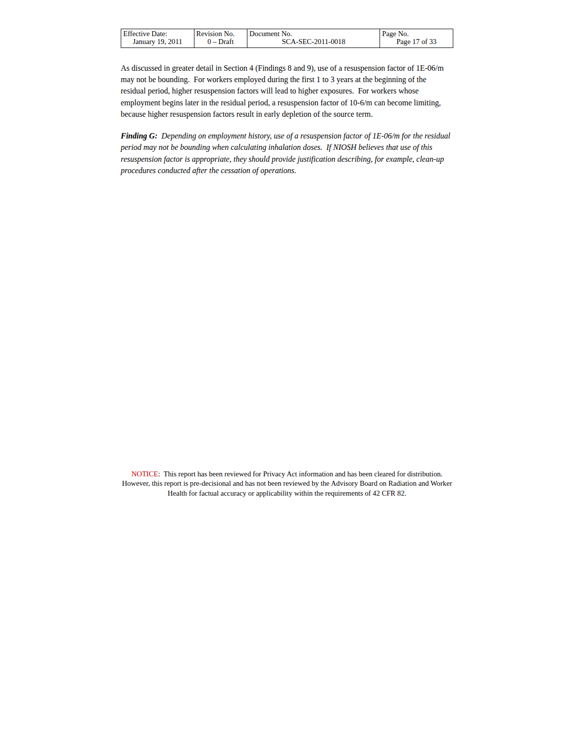| Effective Date: January 19, 2011 | Revision No. 0 – Draft | Document No. SCA-SEC-2011-0018 | Page No. Page 17 of 33 |
As discussed in greater detail in Section 4 (Findings 8 and 9), use of a resuspension factor of 1E-06/m may not be bounding. For workers employed during the first 1 to 3 years at the beginning of the residual period, higher resuspension factors will lead to higher exposures. For workers whose employment begins later in the residual period, a resuspension factor of 10-6/m can become limiting, because higher resuspension factors result in early depletion of the source term.
Finding G: Depending on employment history, use of a resuspension factor of 1E-06/m for the residual period may not be bounding when calculating inhalation doses. If NIOSH believes that use of this resuspension factor is appropriate, they should provide justification describing, for example, clean-up procedures conducted after the cessation of operations.
NOTICE: This report has been reviewed for Privacy Act information and has been cleared for distribution.
However, this report is pre-decisional and has not been reviewed by the Advisory Board on Radiation and Worker
Health for factual accuracy or applicability within the requirements of 42 CFR 82.